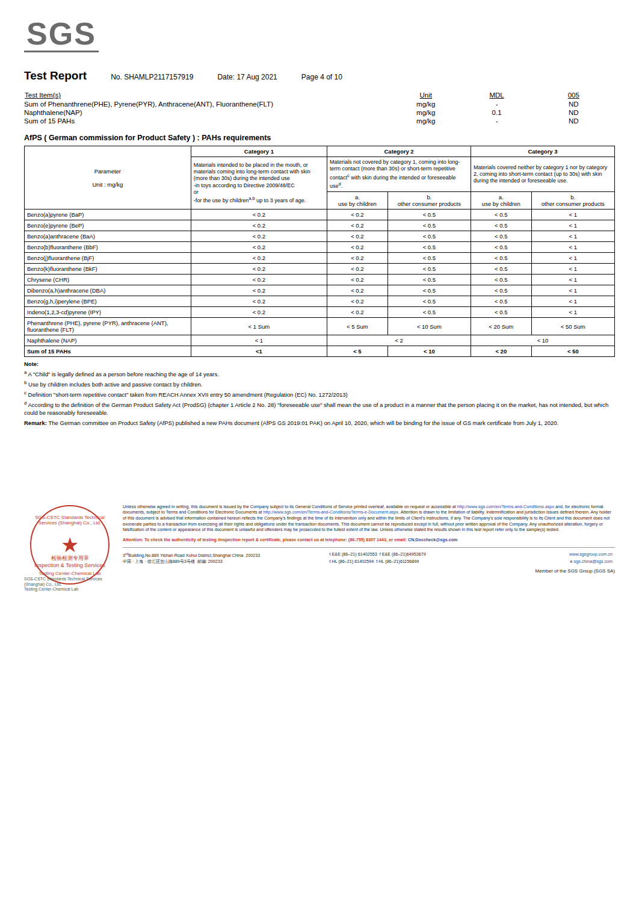SGS
Test Report
No. SHAMLP2117157919
Date: 17 Aug 2021
Page 4 of 10
| Test Item(s) | Unit | MDL | 005 |
| --- | --- | --- | --- |
| Sum of Phenanthrene(PHE), Pyrene(PYR), Anthracene(ANT), Fluoranthene(FLT) | mg/kg | - | ND |
| Naphthalene(NAP) | mg/kg | 0.1 | ND |
| Sum of 15 PAHs | mg/kg | - | ND |
AfPS ( German commission for Product Safety ) : PAHs requirements
| Parameter Unit : mg/kg | Category 1 | Category 2 | Category 3 |
| --- | --- | --- | --- |
| Materials intended to be placed in the mouth, or materials coming into long-term contact with skin (more than 30s) during the intended use -in toys according to Directive 2009/48/EC or -for the use by children a,b up to 3 years of age. | Materials not covered by category 1, coming into long-term contact (more than 30s) or short-term repetitive contact c with skin during the intended or foreseeable use d . | Materials covered neither by category 1 nor by category 2, coming into short-term contact (up to 30s) with skin during the intended or foreseeable use. |
| a. use by children | b. other consumer products | a. use by children | b. other consumer products |
| Benzo(a)pyrene (BaP) | < 0.2 | < 0.2 | < 0.5 | < 0.5 | < 1 |
| Benzo(e)pyrene (BeP) | < 0.2 | < 0.2 | < 0.5 | < 0.5 | < 1 |
| Benzo(a)anthracene (BaA) | < 0.2 | < 0.2 | < 0.5 | < 0.5 | < 1 |
| Benzo(b)fluoranthene (BbF) | < 0.2 | < 0.2 | < 0.5 | < 0.5 | < 1 |
| Benzo(j)fluoranthene (BjF) | < 0.2 | < 0.2 | < 0.5 | < 0.5 | < 1 |
| Benzo(k)fluoranthene (BkF) | < 0.2 | < 0.2 | < 0.5 | < 0.5 | < 1 |
| Chrysene (CHR) | < 0.2 | < 0.2 | < 0.5 | < 0.5 | < 1 |
| Dibenzo(a,h)anthracene (DBA) | < 0.2 | < 0.2 | < 0.5 | < 0.5 | < 1 |
| Benzo(g,h,i)perylene (BPE) | < 0.2 | < 0.2 | < 0.5 | < 0.5 | < 1 |
| Indeno(1,2,3-cd)pyrene (IPY) | < 0.2 | < 0.2 | < 0.5 | < 0.5 | < 1 |
| Phenanthrene (PHE), pyrene (PYR), anthracene (ANT), fluoranthene (FLT) | < 1 Sum | < 5 Sum | < 10 Sum | < 20 Sum | < 50 Sum |
| Naphthalene (NAP) | < 1 | < 2 | < 10 |
| Sum of 15 PAHs | <1 | < 5 | < 10 | < 20 | < 50 |
Note:
a A "Child" is legally defined as a person before reaching the age of 14 years.
b Use by children includes both active and passive contact by children.
c Definition "short-term repetitive contact" taken from REACH Annex XVII entry 50 amendment (Regulation (EC) No. 1272/2013)
d According to the definition of the German Product Safety Act (ProdSG) (chapter 1 Article 2 No. 28) "foreseeable use" shall mean the use of a product in a manner that the person placing it on the market, has not intended, but which could be reasonably foreseeable.
Remark: The German committee on Product Safety (AfPS) published a new PAHs document (AfPS GS 2019:01 PAK) on April 10, 2020, which will be binding for the issue of GS mark certificate from July 1, 2020.
SGS-CSTC Standards Technical Services (Shanghai) Co., Ltd.
★
检验检测专用章
Inspection & Testing Services
Testing Center-Chemical Lab
SGS-CSTC Standards Technical Services (Shanghai) Co., Ltd.
Testing Center-Chemical Lab
Unless otherwise agreed in writing, this document is issued by the Company subject to its General Conditions of Service printed overleaf, available on request or accessible at http://www.sgs.com/en/Terms-and-Conditions.aspx and, for electronic format documents, subject to Terms and Conditions for Electronic Documents at http://www.sgs.com/en/Terms-and-Conditions/Terms-e-Document.aspx. Attention is drawn to the limitation of liability, indemnification and jurisdiction issues defined therein. Any holder of this document is advised that information contained hereon reflects the Company's findings at the time of its intervention only and within the limits of Client's instructions, if any. The Company's sole responsibility is to its Client and this document does not exonerate parties to a transaction from exercising all their rights and obligations under the transaction documents. This document cannot be reproduced except in full, without prior written approval of the Company. Any unauthorized alteration, forgery or falsification of the content or appearance of this document is unlawful and offenders may be prosecuted to the fullest extent of the law. Unless otherwise stated the results shown in this test report refer only to the sample(s) tested.
Attention: To check the authenticity of testing /inspection report & certificate, please contact us at telephone: (86-755) 8307 1443, or email: CN.Doccheck@sgs.com
| 3 rd Building,No.889 Yishan Road Xuhui District,Shanghai China 200233 | t E&E (86–21) 61402553 f E&E (86–21)64953679 | www.sgsgroup.com.cn |
| 中国 · 上海 · 徐汇区宜山路889号3号楼 邮编: 200233 | t HL (86–21) 61402594 f HL (86–21)61156899 | e sgs.china@sgs.com |
Member of the SGS Group (SGS SA)